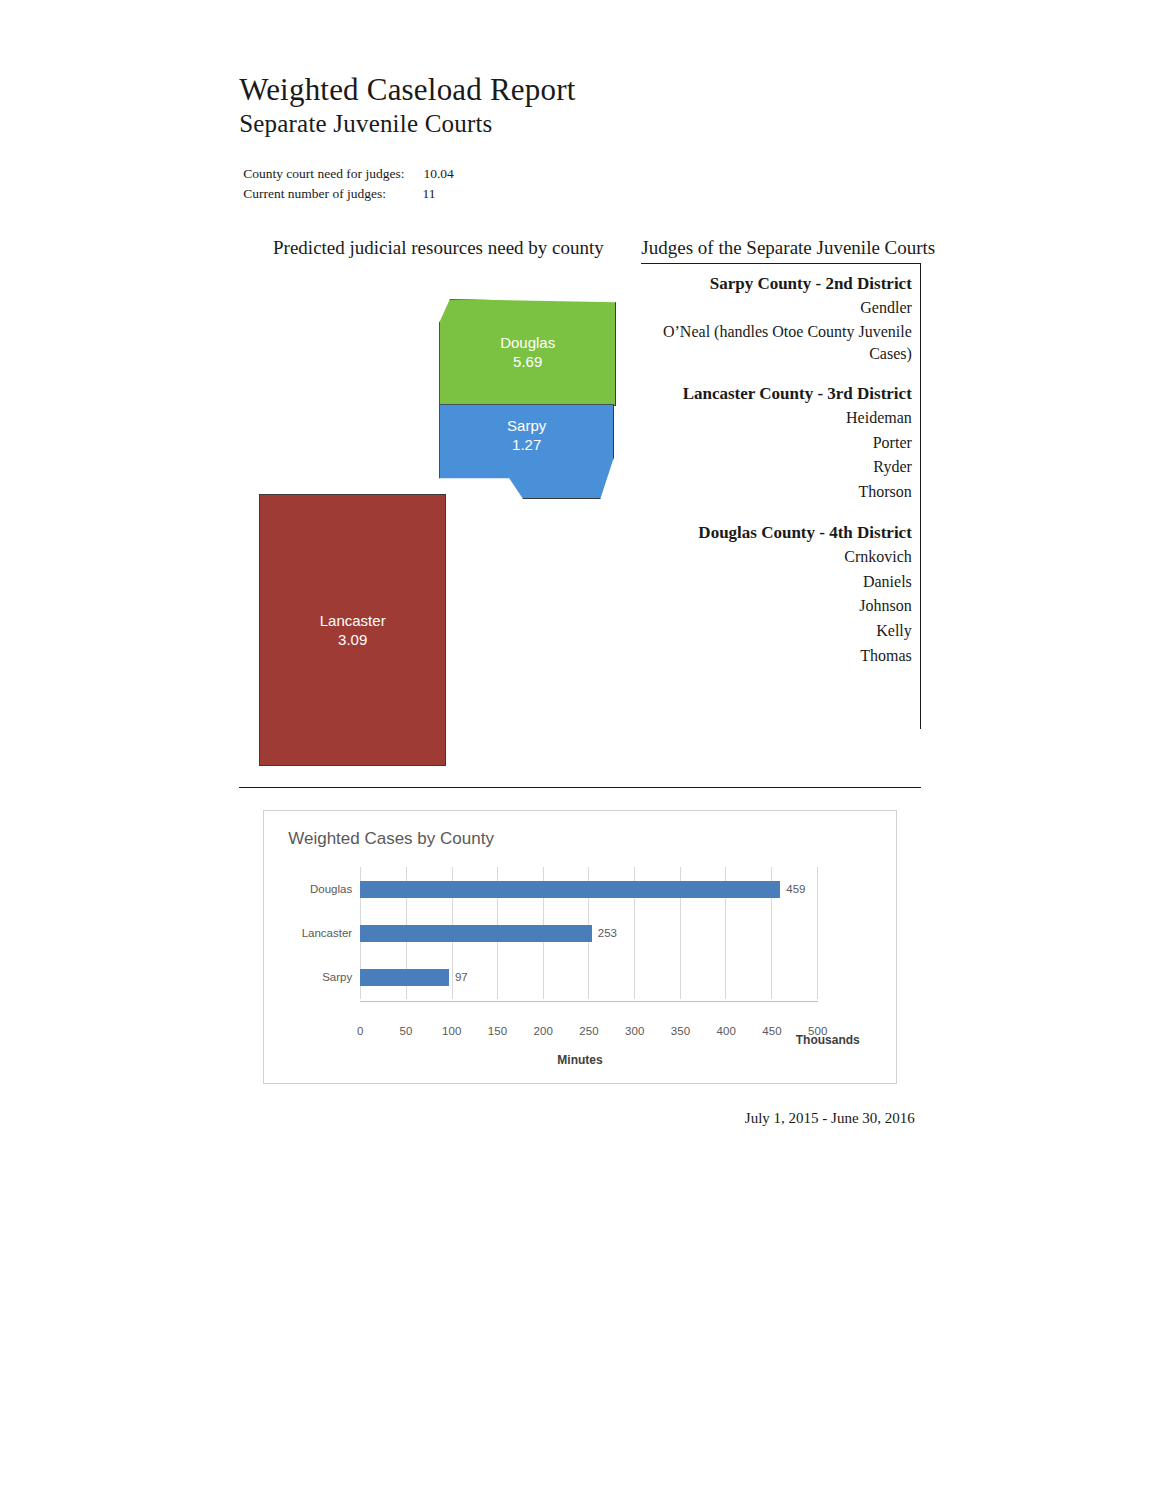Weighted Caseload Report
Separate Juvenile Courts
County court need for judges: 10.04
Current number of judges: 11
Predicted judicial resources need by county
Douglas 5.69
Sarpy 1.27
Lancaster 3.09
Judges of the Separate Juvenile Courts
Sarpy County - 2nd District
Gendler
O’Neal (handles Otoe County Juvenile Cases)
Lancaster County - 3rd District
Heideman
Porter
Ryder
Thorson
Douglas County - 4th District
Crnkovich
Daniels
Johnson
Kelly
Thomas
Weighted Cases by County
Douglas
459
Lancaster
253
Sarpy
97
0 50 100 150 200 250 300 350 400 450 500
Thousands
Minutes
July 1, 2015 - June 30, 2016